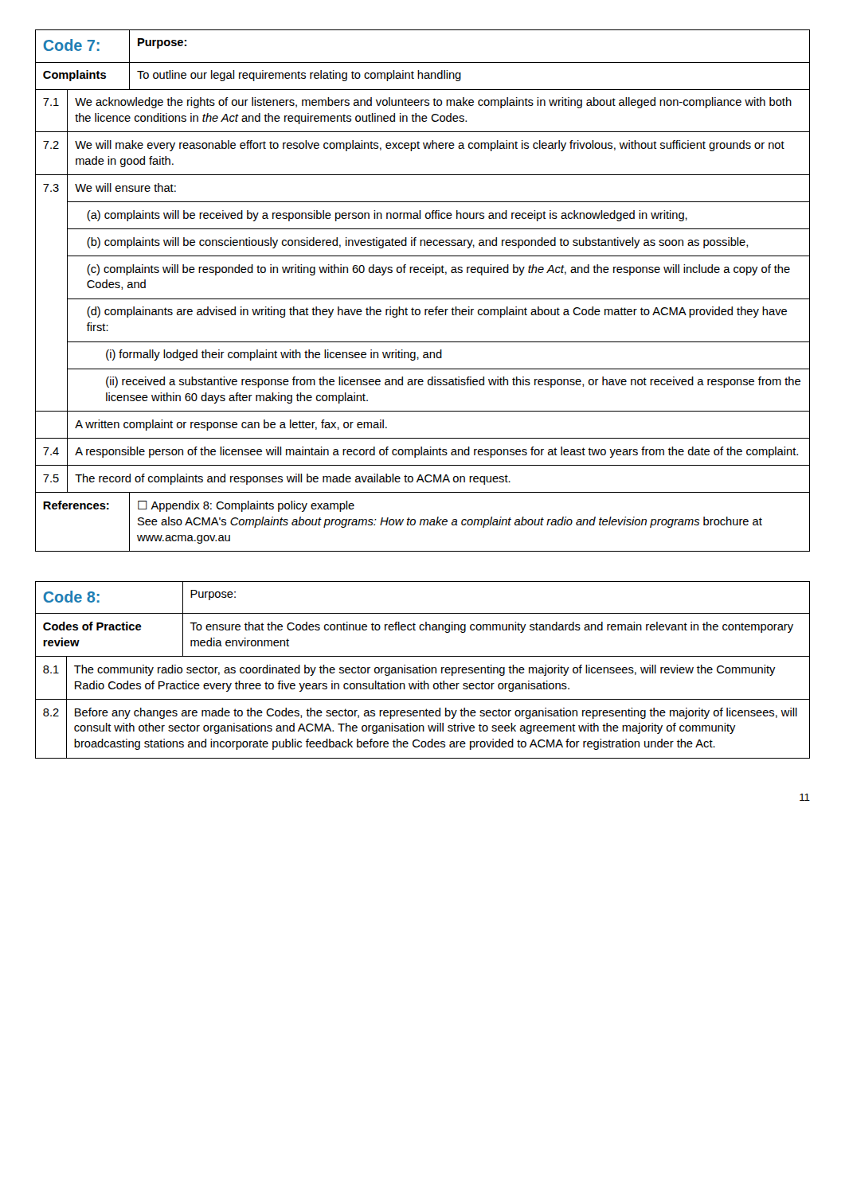| Code 7: | Purpose: |
| Complaints | To outline our legal requirements relating to complaint handling |
| 7.1 | We acknowledge the rights of our listeners, members and volunteers to make complaints in writing about alleged non-compliance with both the licence conditions in the Act and the requirements outlined in the Codes. |
| 7.2 | We will make every reasonable effort to resolve complaints, except where a complaint is clearly frivolous, without sufficient grounds or not made in good faith. |
| 7.3 | We will ensure that: |
| (a) complaints will be received by a responsible person in normal office hours and receipt is acknowledged in writing, |
| (b) complaints will be conscientiously considered, investigated if necessary, and responded to substantively as soon as possible, |
| (c) complaints will be responded to in writing within 60 days of receipt, as required by the Act , and the response will include a copy of the Codes, and |
| (d) complainants are advised in writing that they have the right to refer their complaint about a Code matter to ACMA provided they have first: |
| (i) formally lodged their complaint with the licensee in writing, and |
| (ii) received a substantive response from the licensee and are dissatisfied with this response, or have not received a response from the licensee within 60 days after making the complaint. |
| | A written complaint or response can be a letter, fax, or email. |
| 7.4 | A responsible person of the licensee will maintain a record of complaints and responses for at least two years from the date of the complaint. |
| 7.5 | The record of complaints and responses will be made available to ACMA on request. |
| References: | ☐ Appendix 8: Complaints policy example See also ACMA's Complaints about programs: How to make a complaint about radio and television programs brochure at www.acma.gov.au |
| Code 8: | Purpose: |
| Codes of Practice review | To ensure that the Codes continue to reflect changing community standards and remain relevant in the contemporary media environment |
| 8.1 | The community radio sector, as coordinated by the sector organisation representing the majority of licensees, will review the Community Radio Codes of Practice every three to five years in consultation with other sector organisations. |
| 8.2 | Before any changes are made to the Codes, the sector, as represented by the sector organisation representing the majority of licensees, will consult with other sector organisations and ACMA. The organisation will strive to seek agreement with the majority of community broadcasting stations and incorporate public feedback before the Codes are provided to ACMA for registration under the Act. |
11